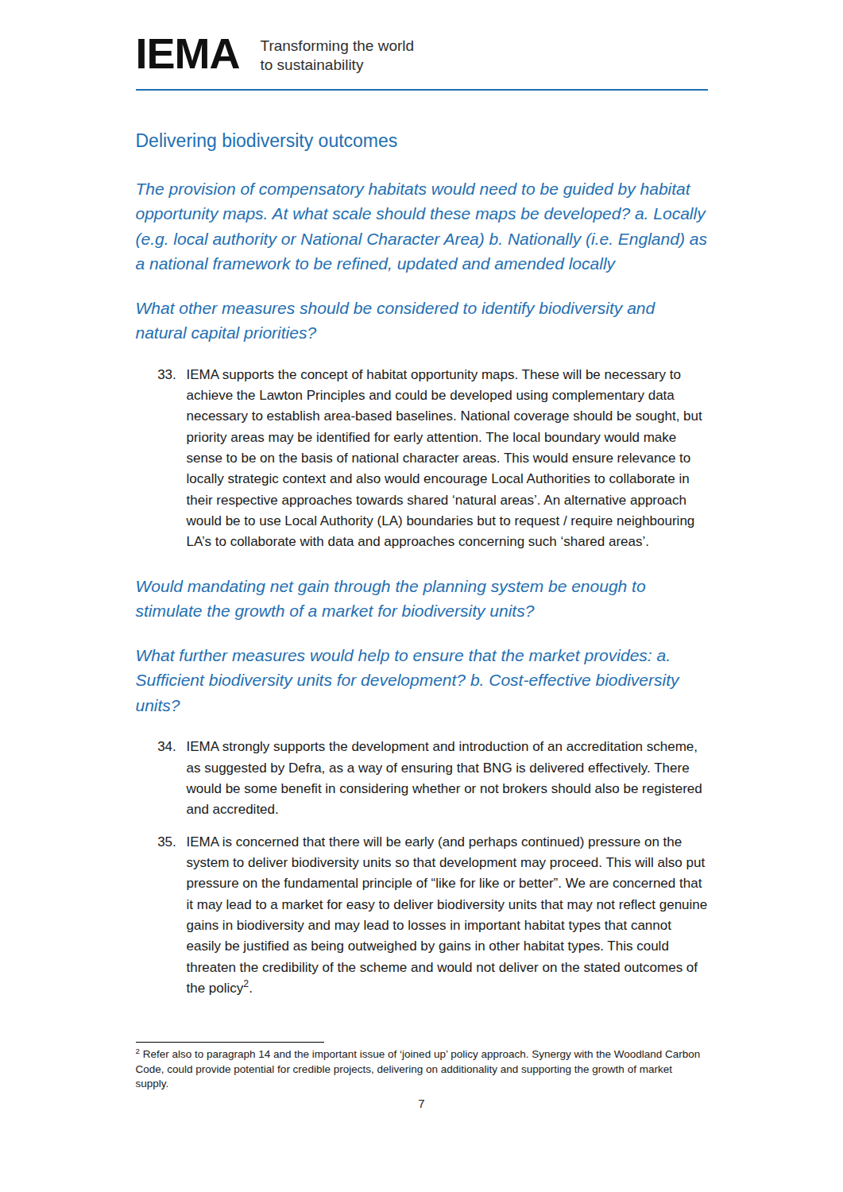IEMA
Transforming the world
to sustainability
Delivering biodiversity outcomes
The provision of compensatory habitats would need to be guided by habitat opportunity maps. At what scale should these maps be developed? a. Locally (e.g. local authority or National Character Area) b. Nationally (i.e. England) as a national framework to be refined, updated and amended locally
What other measures should be considered to identify biodiversity and natural capital priorities?
IEMA supports the concept of habitat opportunity maps. These will be necessary to achieve the Lawton Principles and could be developed using complementary data necessary to establish area-based baselines. National coverage should be sought, but priority areas may be identified for early attention. The local boundary would make sense to be on the basis of national character areas. This would ensure relevance to locally strategic context and also would encourage Local Authorities to collaborate in their respective approaches towards shared ‘natural areas’. An alternative approach would be to use Local Authority (LA) boundaries but to request / require neighbouring LA’s to collaborate with data and approaches concerning such ‘shared areas’.
Would mandating net gain through the planning system be enough to stimulate the growth of a market for biodiversity units?
What further measures would help to ensure that the market provides: a. Sufficient biodiversity units for development? b. Cost-effective biodiversity units?
IEMA strongly supports the development and introduction of an accreditation scheme, as suggested by Defra, as a way of ensuring that BNG is delivered effectively. There would be some benefit in considering whether or not brokers should also be registered and accredited.
IEMA is concerned that there will be early (and perhaps continued) pressure on the system to deliver biodiversity units so that development may proceed. This will also put pressure on the fundamental principle of “like for like or better”. We are concerned that it may lead to a market for easy to deliver biodiversity units that may not reflect genuine gains in biodiversity and may lead to losses in important habitat types that cannot easily be justified as being outweighed by gains in other habitat types. This could threaten the credibility of the scheme and would not deliver on the stated outcomes of the policy2.
2 Refer also to paragraph 14 and the important issue of ‘joined up’ policy approach. Synergy with the Woodland Carbon Code, could provide potential for credible projects, delivering on additionality and supporting the growth of market supply.
7